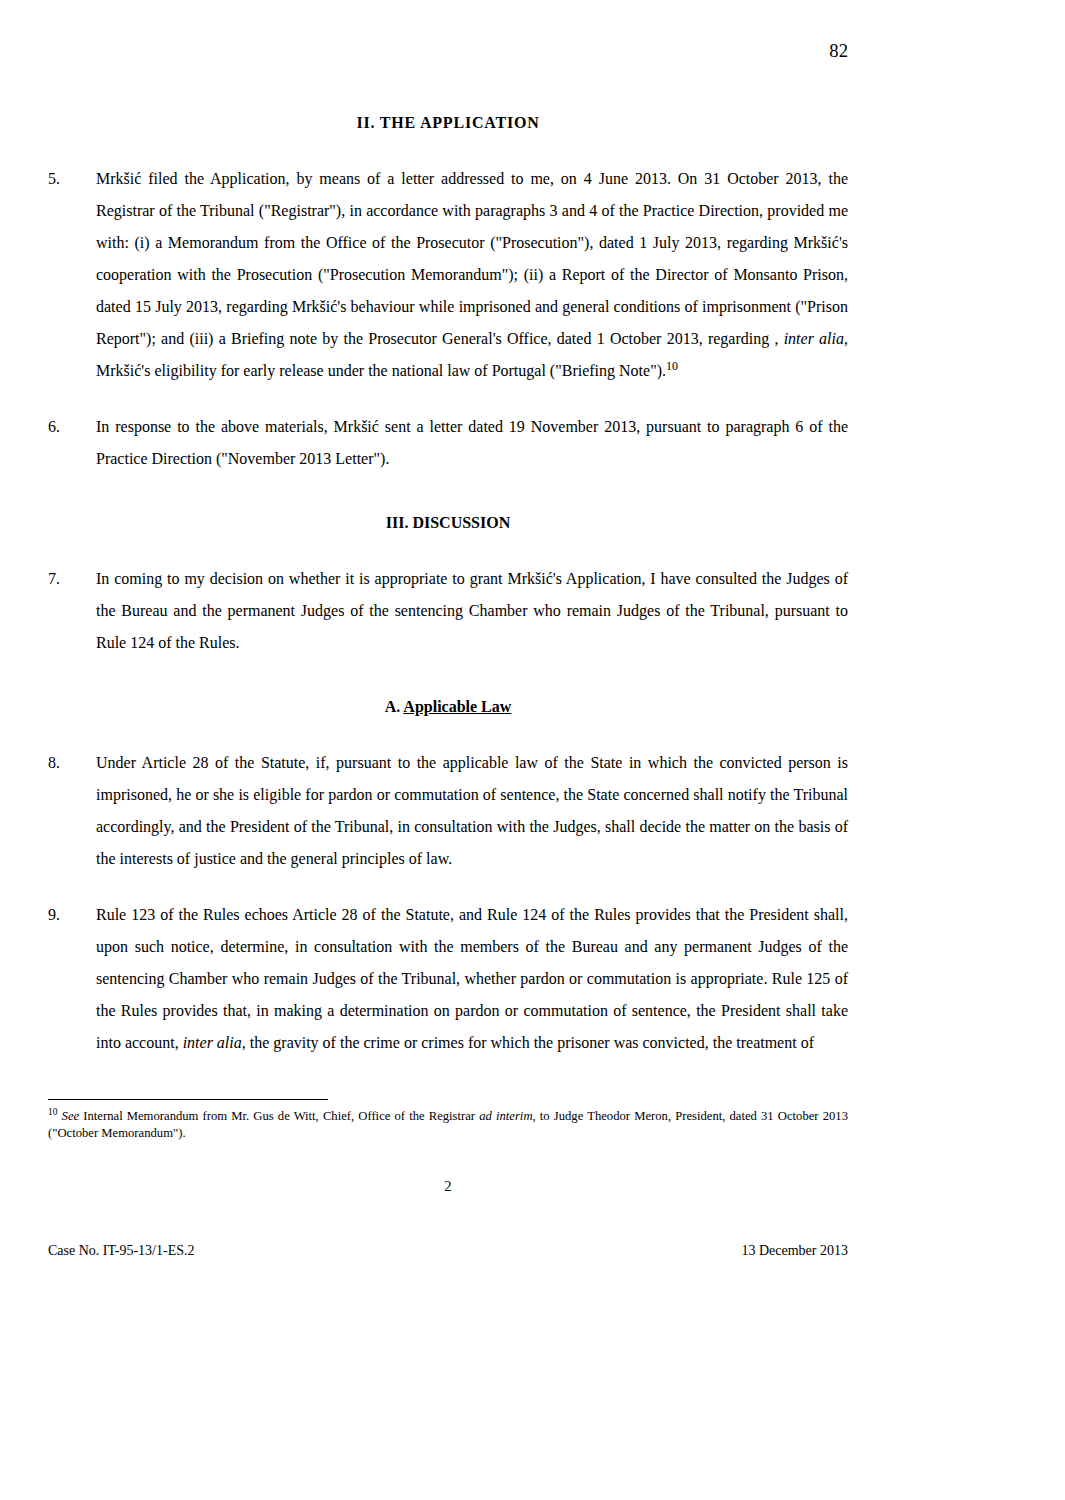82
II. THE APPLICATION
5.
Mrkšić filed the Application, by means of a letter addressed to me, on 4 June 2013. On 31 October 2013, the Registrar of the Tribunal ("Registrar"), in accordance with paragraphs 3 and 4 of the Practice Direction, provided me with: (i) a Memorandum from the Office of the Prosecutor ("Prosecution"), dated 1 July 2013, regarding Mrkšić's cooperation with the Prosecution ("Prosecution Memorandum"); (ii) a Report of the Director of Monsanto Prison, dated 15 July 2013, regarding Mrkšić's behaviour while imprisoned and general conditions of imprisonment ("Prison Report"); and (iii) a Briefing note by the Prosecutor General's Office, dated 1 October 2013, regarding , inter alia, Mrkšić's eligibility for early release under the national law of Portugal ("Briefing Note").10
6.
In response to the above materials, Mrkšić sent a letter dated 19 November 2013, pursuant to paragraph 6 of the Practice Direction ("November 2013 Letter").
III. DISCUSSION
7.
In coming to my decision on whether it is appropriate to grant Mrkšić's Application, I have consulted the Judges of the Bureau and the permanent Judges of the sentencing Chamber who remain Judges of the Tribunal, pursuant to Rule 124 of the Rules.
A. Applicable Law
8.
Under Article 28 of the Statute, if, pursuant to the applicable law of the State in which the convicted person is imprisoned, he or she is eligible for pardon or commutation of sentence, the State concerned shall notify the Tribunal accordingly, and the President of the Tribunal, in consultation with the Judges, shall decide the matter on the basis of the interests of justice and the general principles of law.
9.
Rule 123 of the Rules echoes Article 28 of the Statute, and Rule 124 of the Rules provides that the President shall, upon such notice, determine, in consultation with the members of the Bureau and any permanent Judges of the sentencing Chamber who remain Judges of the Tribunal, whether pardon or commutation is appropriate. Rule 125 of the Rules provides that, in making a determination on pardon or commutation of sentence, the President shall take into account, inter alia, the gravity of the crime or crimes for which the prisoner was convicted, the treatment of
10 See Internal Memorandum from Mr. Gus de Witt, Chief, Office of the Registrar ad interim, to Judge Theodor Meron, President, dated 31 October 2013 ("October Memorandum").
2
Case No. IT-95-13/1-ES.2 13 December 2013